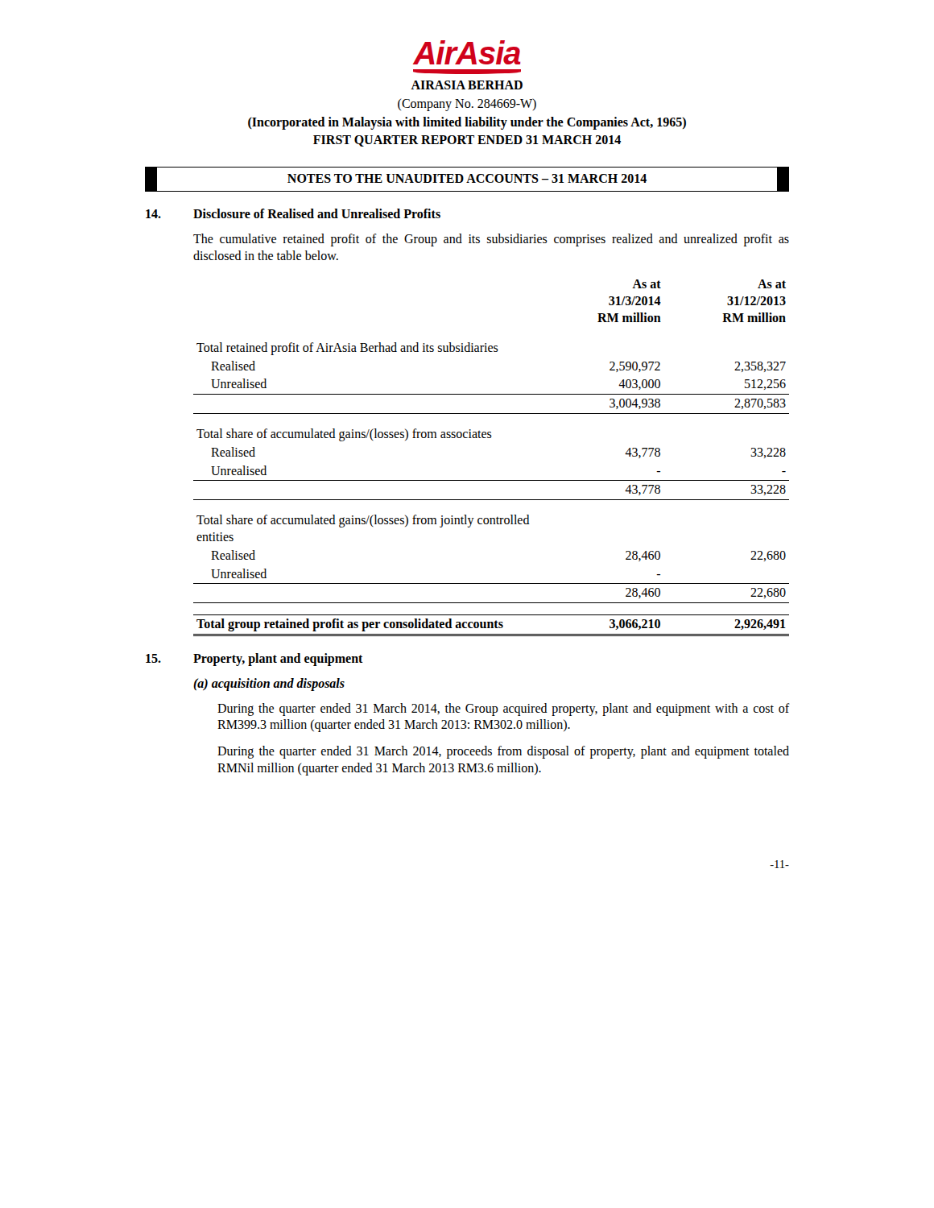AirAsia
AIRASIA BERHAD
(Company No. 284669-W)
(Incorporated in Malaysia with limited liability under the Companies Act, 1965)
FIRST QUARTER REPORT ENDED 31 MARCH 2014
NOTES TO THE UNAUDITED ACCOUNTS – 31 MARCH 2014
14.
Disclosure of Realised and Unrealised Profits
The cumulative retained profit of the Group and its subsidiaries comprises realized and unrealized profit as disclosed in the table below.
| | As at 31/3/2014 RM million | As at 31/12/2013 RM million |
| --- | --- | --- |
| Total retained profit of AirAsia Berhad and its subsidiaries | | |
| Realised | 2,590,972 | 2,358,327 |
| Unrealised | 403,000 | 512,256 |
| | 3,004,938 | 2,870,583 |
| Total share of accumulated gains/(losses) from associates | | |
| Realised | 43,778 | 33,228 |
| Unrealised | - | - |
| | 43,778 | 33,228 |
| Total share of accumulated gains/(losses) from jointly controlled entities | | |
| Realised | 28,460 | 22,680 |
| Unrealised | - | |
| | 28,460 | 22,680 |
| Total group retained profit as per consolidated accounts | 3,066,210 | 2,926,491 |
15.
Property, plant and equipment
(a) acquisition and disposals
During the quarter ended 31 March 2014, the Group acquired property, plant and equipment with a cost of RM399.3 million (quarter ended 31 March 2013: RM302.0 million).
During the quarter ended 31 March 2014, proceeds from disposal of property, plant and equipment totaled RMNil million (quarter ended 31 March 2013 RM3.6 million).
-11-